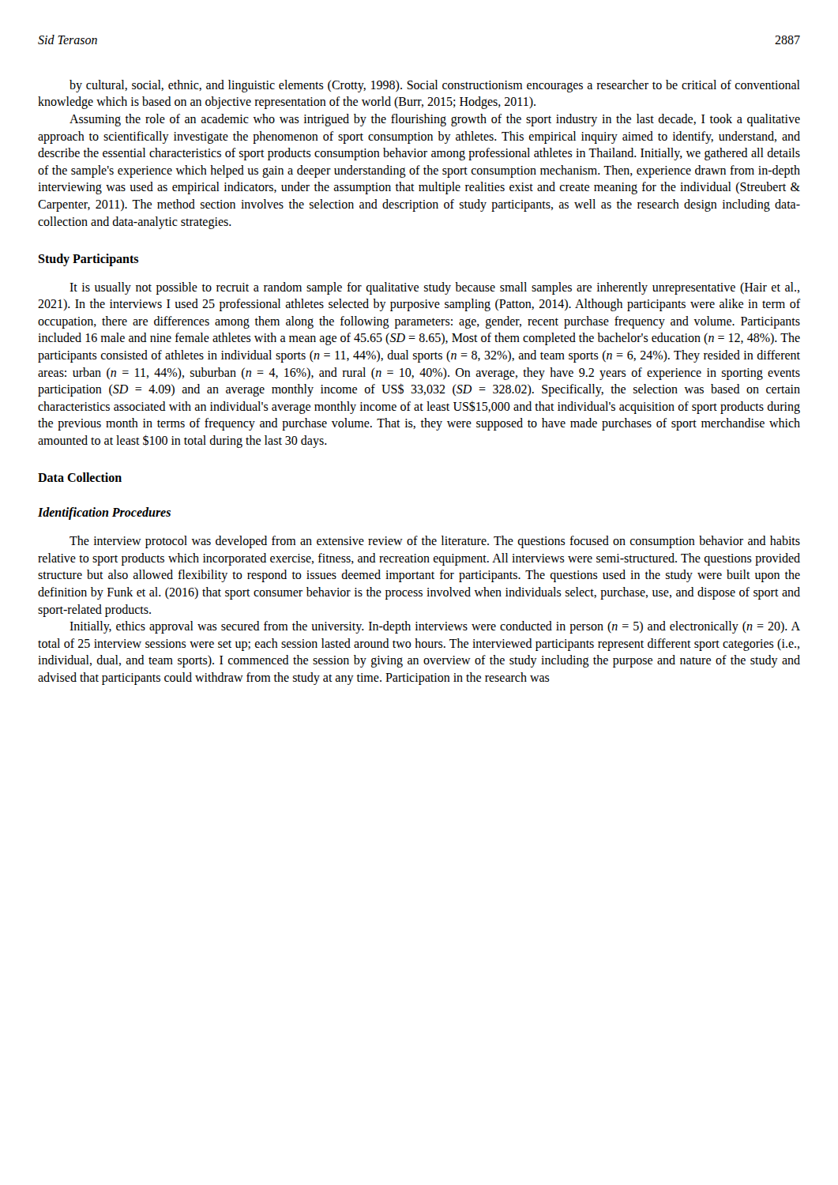Sid Terason 2887
by cultural, social, ethnic, and linguistic elements (Crotty, 1998). Social constructionism encourages a researcher to be critical of conventional knowledge which is based on an objective representation of the world (Burr, 2015; Hodges, 2011).
Assuming the role of an academic who was intrigued by the flourishing growth of the sport industry in the last decade, I took a qualitative approach to scientifically investigate the phenomenon of sport consumption by athletes. This empirical inquiry aimed to identify, understand, and describe the essential characteristics of sport products consumption behavior among professional athletes in Thailand. Initially, we gathered all details of the sample's experience which helped us gain a deeper understanding of the sport consumption mechanism. Then, experience drawn from in-depth interviewing was used as empirical indicators, under the assumption that multiple realities exist and create meaning for the individual (Streubert & Carpenter, 2011). The method section involves the selection and description of study participants, as well as the research design including data-collection and data-analytic strategies.
Study Participants
It is usually not possible to recruit a random sample for qualitative study because small samples are inherently unrepresentative (Hair et al., 2021). In the interviews I used 25 professional athletes selected by purposive sampling (Patton, 2014). Although participants were alike in term of occupation, there are differences among them along the following parameters: age, gender, recent purchase frequency and volume. Participants included 16 male and nine female athletes with a mean age of 45.65 (SD = 8.65), Most of them completed the bachelor's education (n = 12, 48%). The participants consisted of athletes in individual sports (n = 11, 44%), dual sports (n = 8, 32%), and team sports (n = 6, 24%). They resided in different areas: urban (n = 11, 44%), suburban (n = 4, 16%), and rural (n = 10, 40%). On average, they have 9.2 years of experience in sporting events participation (SD = 4.09) and an average monthly income of US$ 33,032 (SD = 328.02). Specifically, the selection was based on certain characteristics associated with an individual's average monthly income of at least US$15,000 and that individual's acquisition of sport products during the previous month in terms of frequency and purchase volume. That is, they were supposed to have made purchases of sport merchandise which amounted to at least $100 in total during the last 30 days.
Data Collection
Identification Procedures
The interview protocol was developed from an extensive review of the literature. The questions focused on consumption behavior and habits relative to sport products which incorporated exercise, fitness, and recreation equipment. All interviews were semi-structured. The questions provided structure but also allowed flexibility to respond to issues deemed important for participants. The questions used in the study were built upon the definition by Funk et al. (2016) that sport consumer behavior is the process involved when individuals select, purchase, use, and dispose of sport and sport-related products.
Initially, ethics approval was secured from the university. In-depth interviews were conducted in person (n = 5) and electronically (n = 20). A total of 25 interview sessions were set up; each session lasted around two hours. The interviewed participants represent different sport categories (i.e., individual, dual, and team sports). I commenced the session by giving an overview of the study including the purpose and nature of the study and advised that participants could withdraw from the study at any time. Participation in the research was